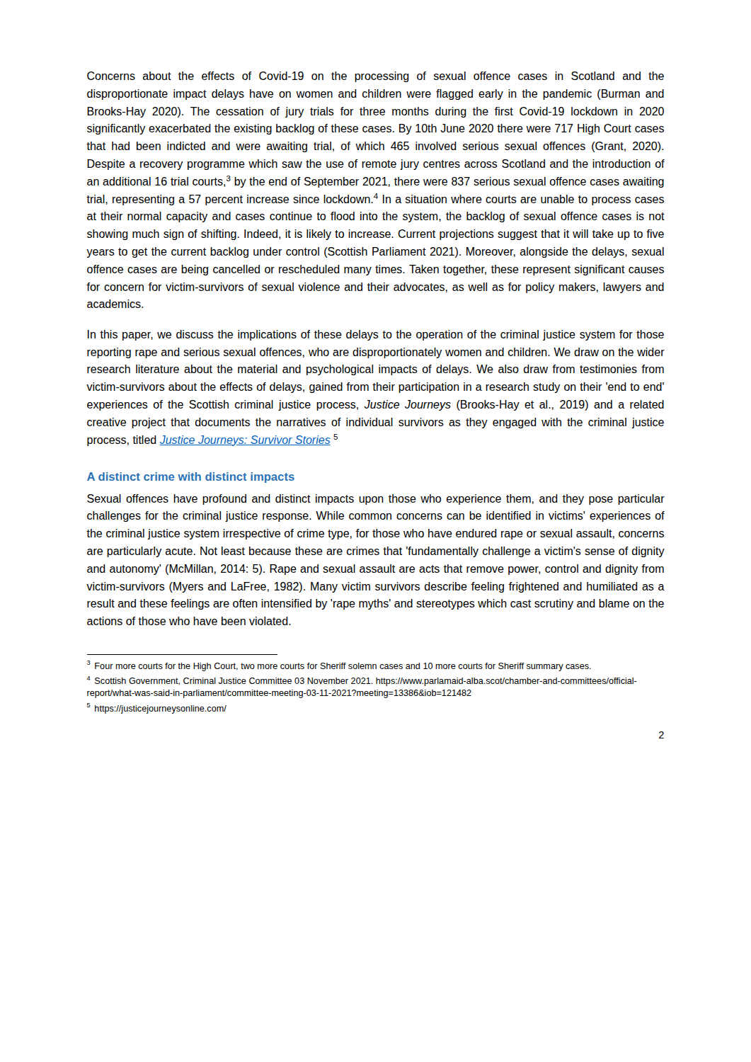Concerns about the effects of Covid-19 on the processing of sexual offence cases in Scotland and the disproportionate impact delays have on women and children were flagged early in the pandemic (Burman and Brooks-Hay 2020). The cessation of jury trials for three months during the first Covid-19 lockdown in 2020 significantly exacerbated the existing backlog of these cases. By 10th June 2020 there were 717 High Court cases that had been indicted and were awaiting trial, of which 465 involved serious sexual offences (Grant, 2020). Despite a recovery programme which saw the use of remote jury centres across Scotland and the introduction of an additional 16 trial courts,3 by the end of September 2021, there were 837 serious sexual offence cases awaiting trial, representing a 57 percent increase since lockdown.4 In a situation where courts are unable to process cases at their normal capacity and cases continue to flood into the system, the backlog of sexual offence cases is not showing much sign of shifting. Indeed, it is likely to increase. Current projections suggest that it will take up to five years to get the current backlog under control (Scottish Parliament 2021). Moreover, alongside the delays, sexual offence cases are being cancelled or rescheduled many times. Taken together, these represent significant causes for concern for victim-survivors of sexual violence and their advocates, as well as for policy makers, lawyers and academics.
In this paper, we discuss the implications of these delays to the operation of the criminal justice system for those reporting rape and serious sexual offences, who are disproportionately women and children. We draw on the wider research literature about the material and psychological impacts of delays. We also draw from testimonies from victim-survivors about the effects of delays, gained from their participation in a research study on their 'end to end' experiences of the Scottish criminal justice process, Justice Journeys (Brooks-Hay et al., 2019) and a related creative project that documents the narratives of individual survivors as they engaged with the criminal justice process, titled Justice Journeys: Survivor Stories 5
A distinct crime with distinct impacts
Sexual offences have profound and distinct impacts upon those who experience them, and they pose particular challenges for the criminal justice response. While common concerns can be identified in victims' experiences of the criminal justice system irrespective of crime type, for those who have endured rape or sexual assault, concerns are particularly acute. Not least because these are crimes that 'fundamentally challenge a victim's sense of dignity and autonomy' (McMillan, 2014: 5). Rape and sexual assault are acts that remove power, control and dignity from victim-survivors (Myers and LaFree, 1982). Many victim survivors describe feeling frightened and humiliated as a result and these feelings are often intensified by 'rape myths' and stereotypes which cast scrutiny and blame on the actions of those who have been violated.
3 Four more courts for the High Court, two more courts for Sheriff solemn cases and 10 more courts for Sheriff summary cases.
4 Scottish Government, Criminal Justice Committee 03 November 2021. https://www.parlamaid-alba.scot/chamber-and-committees/official-report/what-was-said-in-parliament/committee-meeting-03-11-2021?meeting=13386&iob=121482
5 https://justicejourneysonline.com/
2